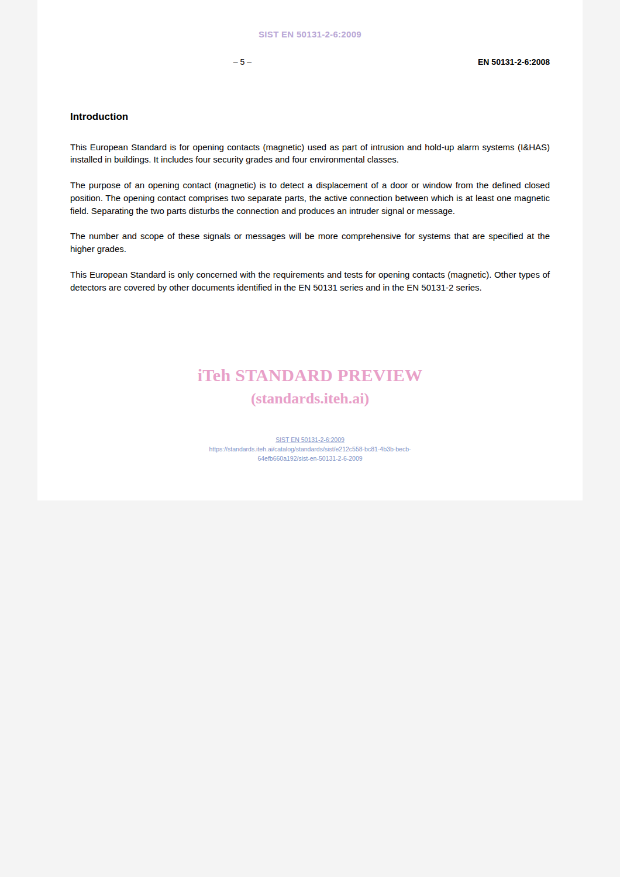SIST EN 50131-2-6:2009
– 5 – EN 50131-2-6:2008
Introduction
This European Standard is for opening contacts (magnetic) used as part of intrusion and hold-up alarm systems (I&HAS) installed in buildings. It includes four security grades and four environmental classes.
The purpose of an opening contact (magnetic) is to detect a displacement of a door or window from the defined closed position. The opening contact comprises two separate parts, the active connection between which is at least one magnetic field. Separating the two parts disturbs the connection and produces an intruder signal or message.
The number and scope of these signals or messages will be more comprehensive for systems that are specified at the higher grades.
This European Standard is only concerned with the requirements and tests for opening contacts (magnetic). Other types of detectors are covered by other documents identified in the EN 50131 series and in the EN 50131-2 series.
iTeh STANDARD PREVIEW
(standards.iteh.ai)
SIST EN 50131-2-6:2009
https://standards.iteh.ai/catalog/standards/sist/e212c558-bc81-4b3b-becb-
64efb660a192/sist-en-50131-2-6-2009